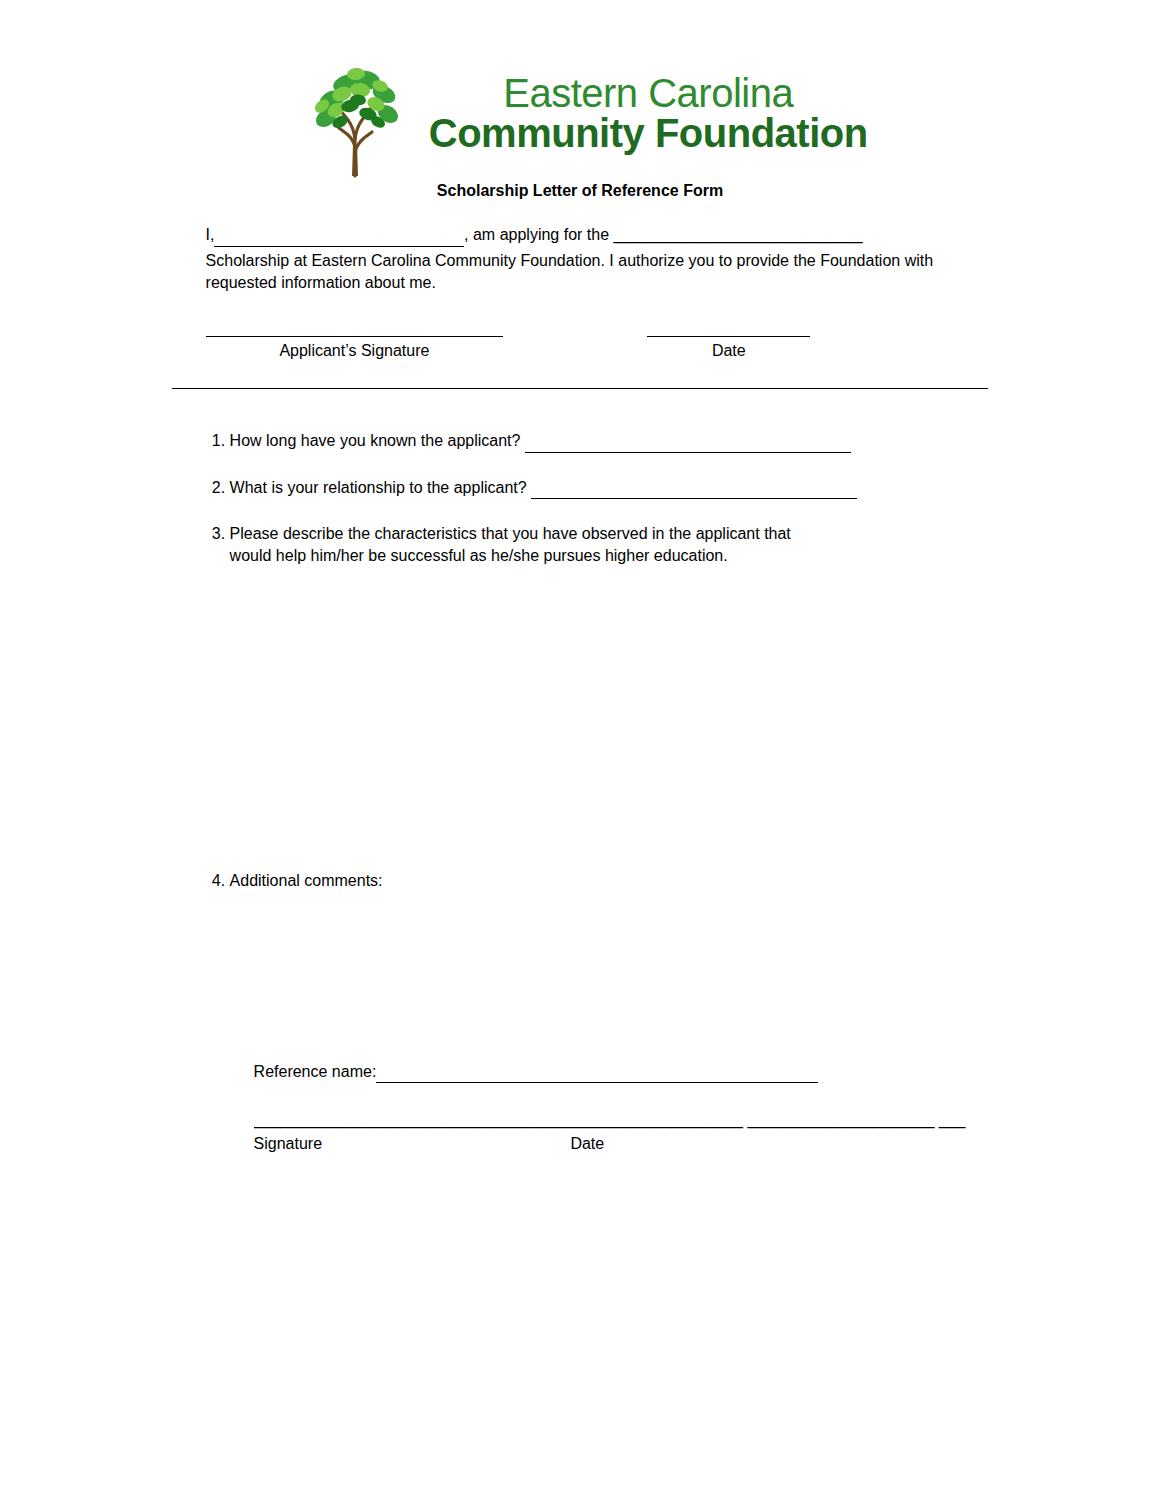Eastern Carolina Community Foundation
Scholarship Letter of Reference Form
I, , am applying for the ____________________________
Scholarship at Eastern Carolina Community Foundation. I authorize you to provide the Foundation with requested information about me.
Applicant’s Signature
Date
How long have you known the applicant?
What is your relationship to the applicant?
Please describe the characteristics that you have observed in the applicant that would help him/her be successful as he/she pursues higher education.
Additional comments:
Reference name:
_______________________________________________________ _____________________ ___
Signature Date